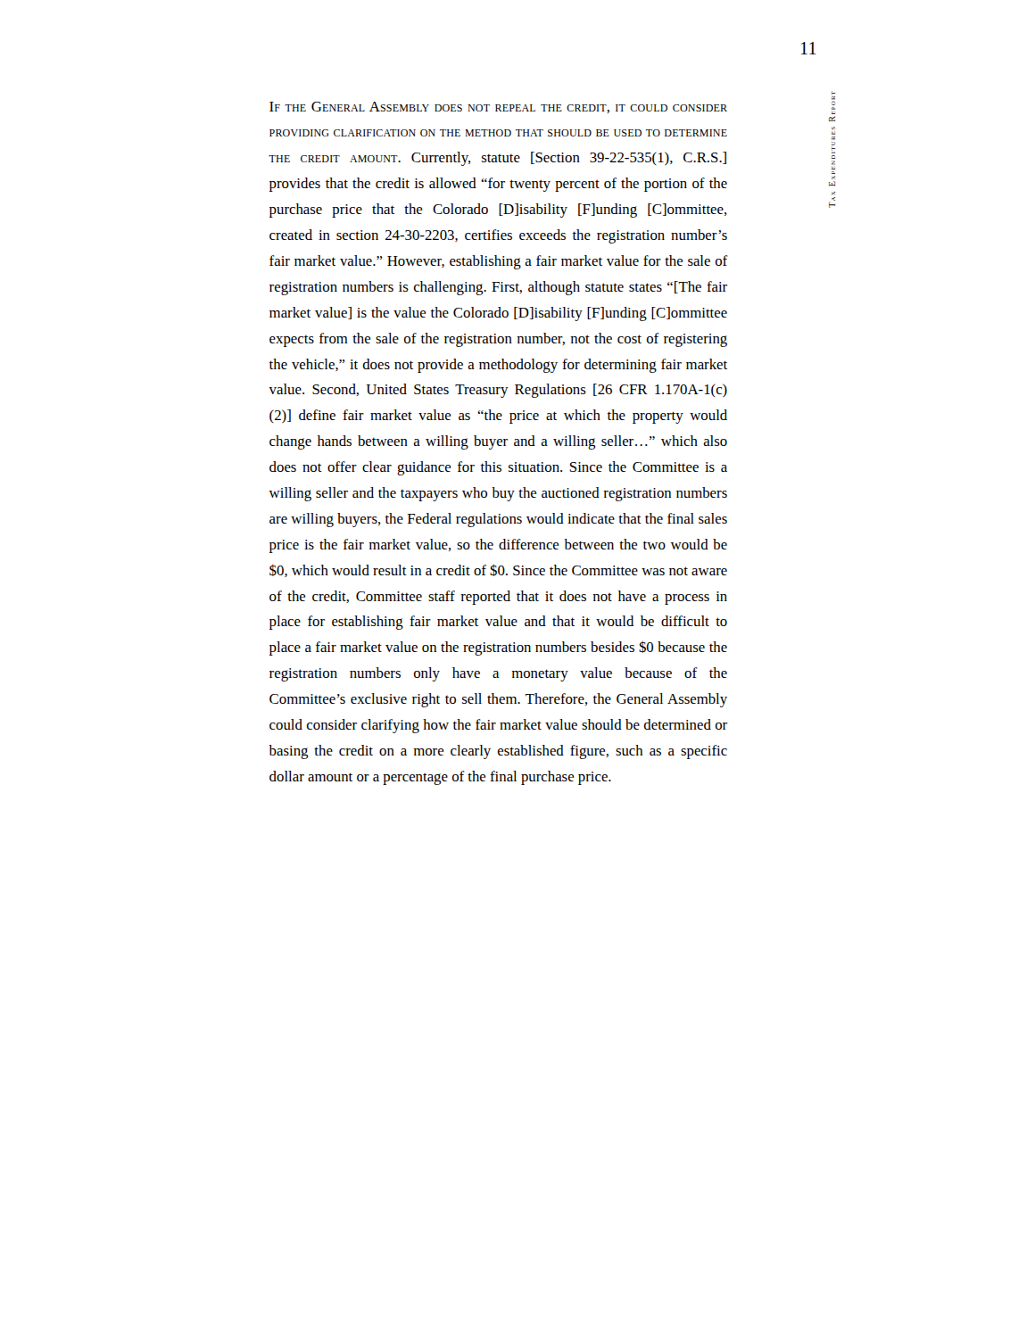11
Tax Expenditures Report
If the General Assembly does not repeal the credit, it could consider providing clarification on the method that should be used to determine the credit amount. Currently, statute [Section 39-22-535(1), C.R.S.] provides that the credit is allowed “for twenty percent of the portion of the purchase price that the Colorado [D]isability [F]unding [C]ommittee, created in section 24-30-2203, certifies exceeds the registration number’s fair market value.” However, establishing a fair market value for the sale of registration numbers is challenging. First, although statute states “[The fair market value] is the value the Colorado [D]isability [F]unding [C]ommittee expects from the sale of the registration number, not the cost of registering the vehicle,” it does not provide a methodology for determining fair market value. Second, United States Treasury Regulations [26 CFR 1.170A-1(c)(2)] define fair market value as “the price at which the property would change hands between a willing buyer and a willing seller…” which also does not offer clear guidance for this situation. Since the Committee is a willing seller and the taxpayers who buy the auctioned registration numbers are willing buyers, the Federal regulations would indicate that the final sales price is the fair market value, so the difference between the two would be $0, which would result in a credit of $0. Since the Committee was not aware of the credit, Committee staff reported that it does not have a process in place for establishing fair market value and that it would be difficult to place a fair market value on the registration numbers besides $0 because the registration numbers only have a monetary value because of the Committee’s exclusive right to sell them. Therefore, the General Assembly could consider clarifying how the fair market value should be determined or basing the credit on a more clearly established figure, such as a specific dollar amount or a percentage of the final purchase price.